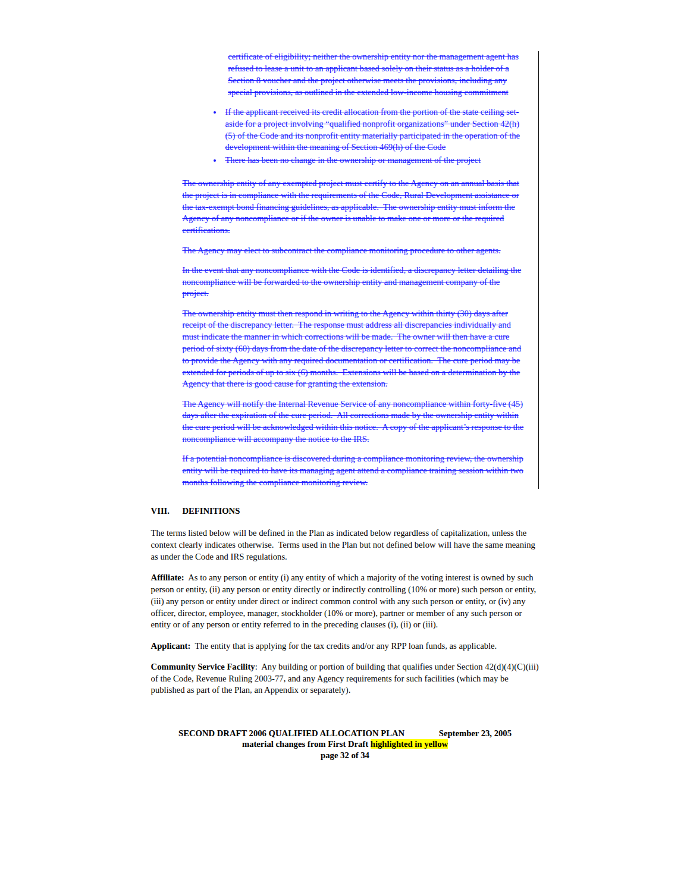certificate of eligibility; neither the ownership entity nor the management agent has refused to lease a unit to an applicant based solely on their status as a holder of a Section 8 voucher and the project otherwise meets the provisions, including any special provisions, as outlined in the extended low-income housing commitment
If the applicant received its credit allocation from the portion of the state ceiling set-aside for a project involving “qualified nonprofit organizations” under Section 42(h)(5) of the Code and its nonprofit entity materially participated in the operation of the development within the meaning of Section 469(h) of the Code
There has been no change in the ownership or management of the project
The ownership entity of any exempted project must certify to the Agency on an annual basis that the project is in compliance with the requirements of the Code, Rural Development assistance or the tax-exempt bond financing guidelines, as applicable. The ownership entity must inform the Agency of any noncompliance or if the owner is unable to make one or more or the required certifications.
The Agency may elect to subcontract the compliance monitoring procedure to other agents.
In the event that any noncompliance with the Code is identified, a discrepancy letter detailing the noncompliance will be forwarded to the ownership entity and management company of the project.
The ownership entity must then respond in writing to the Agency within thirty (30) days after receipt of the discrepancy letter. The response must address all discrepancies individually and must indicate the manner in which corrections will be made. The owner will then have a cure period of sixty (60) days from the date of the discrepancy letter to correct the noncompliance and to provide the Agency with any required documentation or certification. The cure period may be extended for periods of up to six (6) months. Extensions will be based on a determination by the Agency that there is good cause for granting the extension.
The Agency will notify the Internal Revenue Service of any noncompliance within forty-five (45) days after the expiration of the cure period. All corrections made by the ownership entity within the cure period will be acknowledged within this notice. A copy of the applicant’s response to the noncompliance will accompany the notice to the IRS.
If a potential noncompliance is discovered during a compliance monitoring review, the ownership entity will be required to have its managing agent attend a compliance training session within two months following the compliance monitoring review.
VIII. DEFINITIONS
The terms listed below will be defined in the Plan as indicated below regardless of capitalization, unless the context clearly indicates otherwise. Terms used in the Plan but not defined below will have the same meaning as under the Code and IRS regulations.
Affiliate: As to any person or entity (i) any entity of which a majority of the voting interest is owned by such person or entity, (ii) any person or entity directly or indirectly controlling (10% or more) such person or entity, (iii) any person or entity under direct or indirect common control with any such person or entity, or (iv) any officer, director, employee, manager, stockholder (10% or more), partner or member of any such person or entity or of any person or entity referred to in the preceding clauses (i), (ii) or (iii).
Applicant: The entity that is applying for the tax credits and/or any RPP loan funds, as applicable.
Community Service Facility: Any building or portion of building that qualifies under Section 42(d)(4)(C)(iii) of the Code, Revenue Ruling 2003-77, and any Agency requirements for such facilities (which may be published as part of the Plan, an Appendix or separately).
SECOND DRAFT 2006 QUALIFIED ALLOCATION PLAN September 23, 2005
material changes from First Draft highlighted in yellow
page 32 of 34